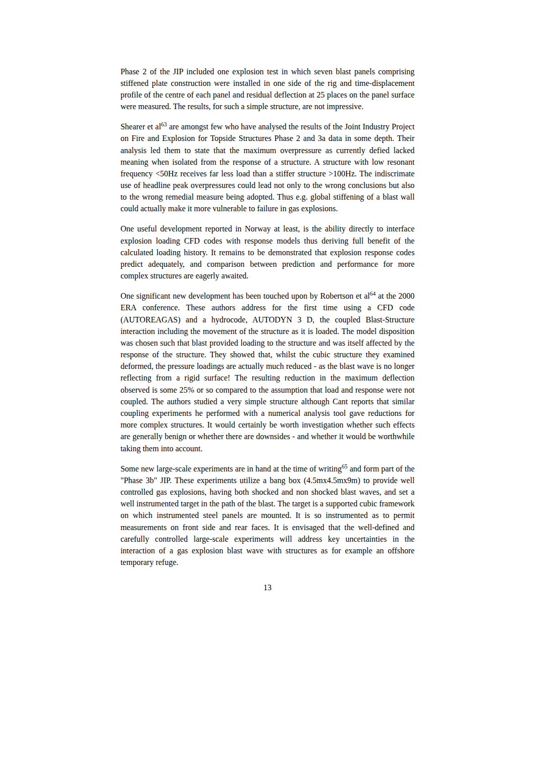Phase 2 of the JIP included one explosion test in which seven blast panels comprising stiffened plate construction were installed in one side of the rig and time-displacement profile of the centre of each panel and residual deflection at 25 places on the panel surface were measured. The results, for such a simple structure, are not impressive.
Shearer et al63 are amongst few who have analysed the results of the Joint Industry Project on Fire and Explosion for Topside Structures Phase 2 and 3a data in some depth. Their analysis led them to state that the maximum overpressure as currently defied lacked meaning when isolated from the response of a structure. A structure with low resonant frequency <50Hz receives far less load than a stiffer structure >100Hz. The indiscrimate use of headline peak overpressures could lead not only to the wrong conclusions but also to the wrong remedial measure being adopted. Thus e.g. global stiffening of a blast wall could actually make it more vulnerable to failure in gas explosions.
One useful development reported in Norway at least, is the ability directly to interface explosion loading CFD codes with response models thus deriving full benefit of the calculated loading history. It remains to be demonstrated that explosion response codes predict adequately, and comparison between prediction and performance for more complex structures are eagerly awaited.
One significant new development has been touched upon by Robertson et al64 at the 2000 ERA conference. These authors address for the first time using a CFD code (AUTOREAGAS) and a hydrocode, AUTODYN 3 D, the coupled Blast-Structure interaction including the movement of the structure as it is loaded. The model disposition was chosen such that blast provided loading to the structure and was itself affected by the response of the structure. They showed that, whilst the cubic structure they examined deformed, the pressure loadings are actually much reduced - as the blast wave is no longer reflecting from a rigid surface! The resulting reduction in the maximum deflection observed is some 25% or so compared to the assumption that load and response were not coupled. The authors studied a very simple structure although Cant reports that similar coupling experiments he performed with a numerical analysis tool gave reductions for more complex structures. It would certainly be worth investigation whether such effects are generally benign or whether there are downsides - and whether it would be worthwhile taking them into account.
Some new large-scale experiments are in hand at the time of writing65 and form part of the "Phase 3b" JIP. These experiments utilize a bang box (4.5mx4.5mx9m) to provide well controlled gas explosions, having both shocked and non shocked blast waves, and set a well instrumented target in the path of the blast. The target is a supported cubic framework on which instrumented steel panels are mounted. It is so instrumented as to permit measurements on front side and rear faces. It is envisaged that the well-defined and carefully controlled large-scale experiments will address key uncertainties in the interaction of a gas explosion blast wave with structures as for example an offshore temporary refuge.
13